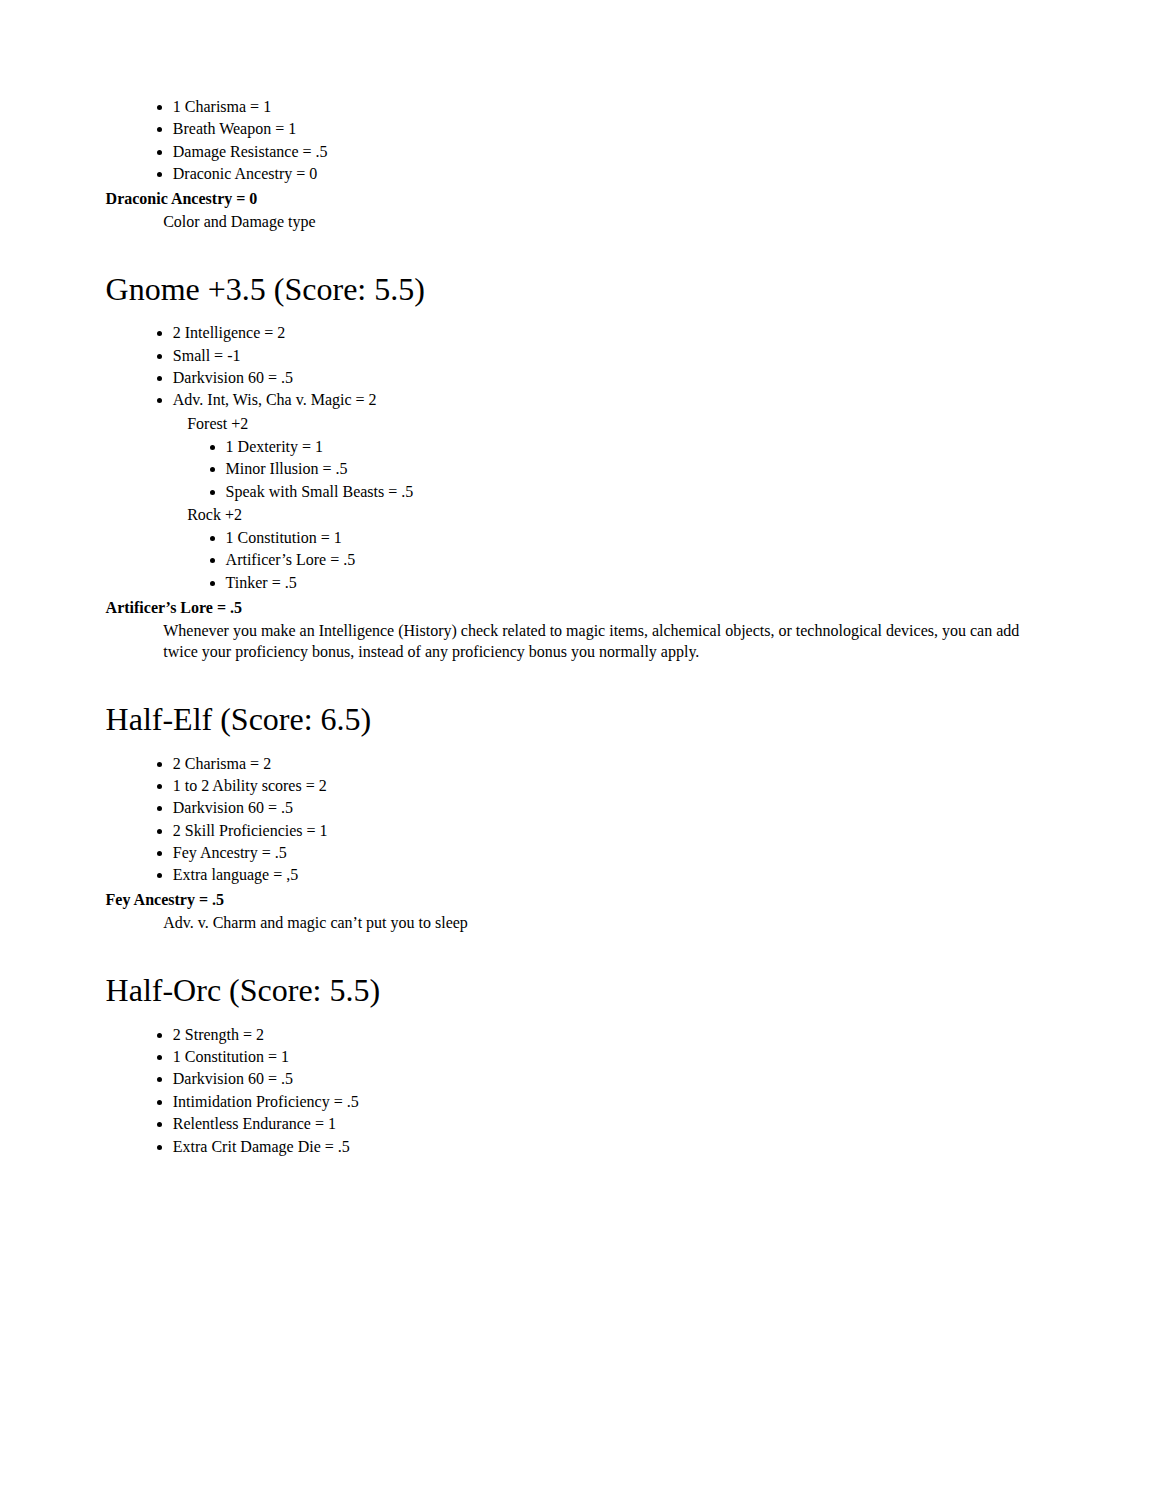1 Charisma = 1
Breath Weapon = 1
Damage Resistance = .5
Draconic Ancestry = 0
Draconic Ancestry = 0
Color and Damage type
Gnome +3.5 (Score: 5.5)
2 Intelligence = 2
Small = -1
Darkvision 60 = .5
Adv. Int, Wis, Cha v. Magic = 2
Forest +2
1 Dexterity = 1
Minor Illusion = .5
Speak with Small Beasts = .5
Rock +2
1 Constitution = 1
Artificer’s Lore = .5
Tinker = .5
Artificer’s Lore = .5
Whenever you make an Intelligence (History) check related to magic items, alchemical objects, or technological devices, you can add twice your proficiency bonus, instead of any proficiency bonus you normally apply.
Half-Elf (Score: 6.5)
2 Charisma = 2
1 to 2 Ability scores = 2
Darkvision 60 = .5
2 Skill Proficiencies = 1
Fey Ancestry = .5
Extra language = ,5
Fey Ancestry = .5
Adv. v. Charm and magic can’t put you to sleep
Half-Orc (Score: 5.5)
2 Strength = 2
1 Constitution = 1
Darkvision 60 = .5
Intimidation Proficiency = .5
Relentless Endurance = 1
Extra Crit Damage Die = .5